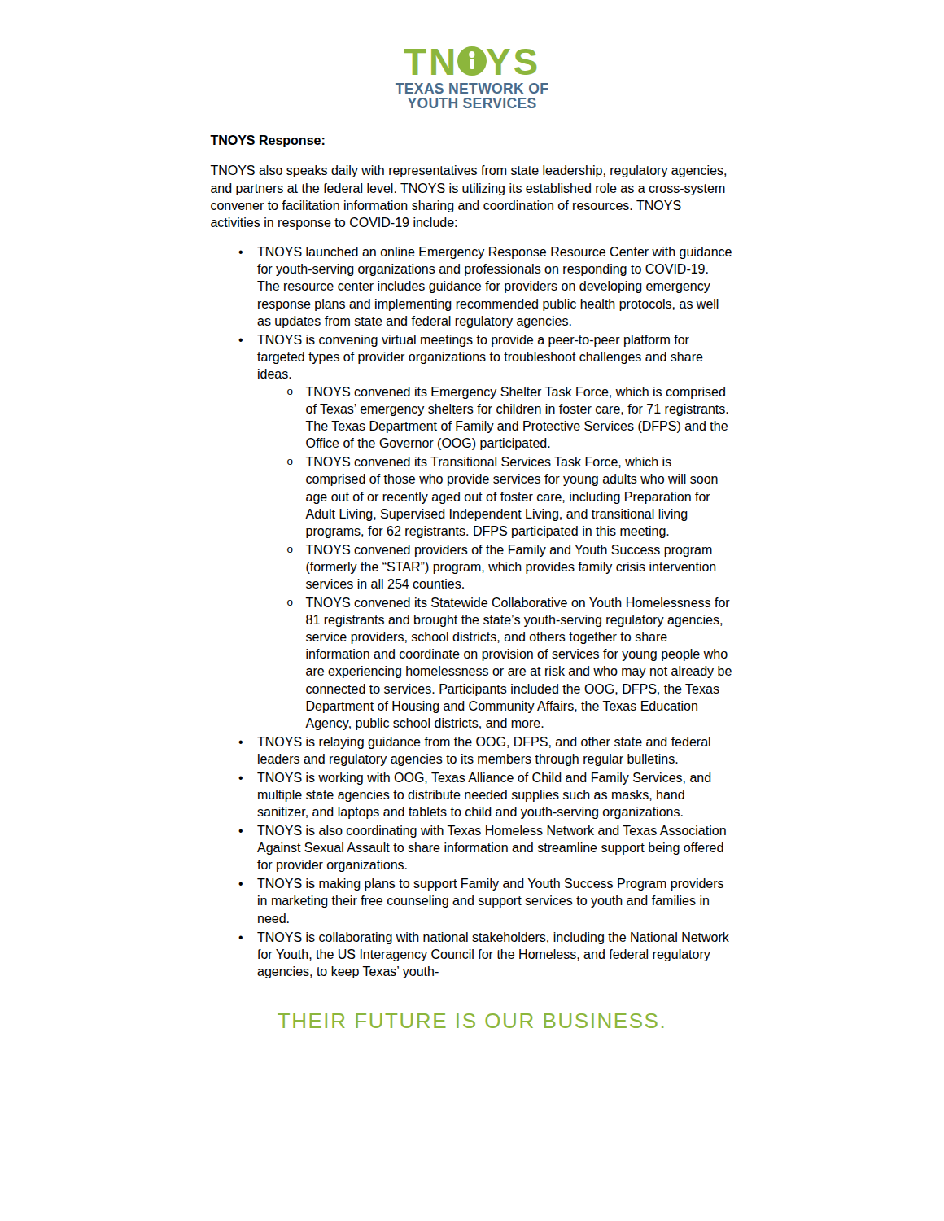TN YS
TEXAS NETWORK OFYOUTH SERVICES
TNOYS Response:
TNOYS also speaks daily with representatives from state leadership, regulatory agencies, and partners at the federal level. TNOYS is utilizing its established role as a cross-system convener to facilitation information sharing and coordination of resources. TNOYS activities in response to COVID-19 include:
TNOYS launched an online Emergency Response Resource Center with guidance for youth-serving organizations and professionals on responding to COVID-19. The resource center includes guidance for providers on developing emergency response plans and implementing recommended public health protocols, as well as updates from state and federal regulatory agencies.
TNOYS is convening virtual meetings to provide a peer-to-peer platform for targeted types of provider organizations to troubleshoot challenges and share ideas.
TNOYS convened its Emergency Shelter Task Force, which is comprised of Texas’ emergency shelters for children in foster care, for 71 registrants. The Texas Department of Family and Protective Services (DFPS) and the Office of the Governor (OOG) participated.
TNOYS convened its Transitional Services Task Force, which is comprised of those who provide services for young adults who will soon age out of or recently aged out of foster care, including Preparation for Adult Living, Supervised Independent Living, and transitional living programs, for 62 registrants. DFPS participated in this meeting.
TNOYS convened providers of the Family and Youth Success program (formerly the “STAR”) program, which provides family crisis intervention services in all 254 counties.
TNOYS convened its Statewide Collaborative on Youth Homelessness for 81 registrants and brought the state’s youth-serving regulatory agencies, service providers, school districts, and others together to share information and coordinate on provision of services for young people who are experiencing homelessness or are at risk and who may not already be connected to services. Participants included the OOG, DFPS, the Texas Department of Housing and Community Affairs, the Texas Education Agency, public school districts, and more.
TNOYS is relaying guidance from the OOG, DFPS, and other state and federal leaders and regulatory agencies to its members through regular bulletins.
TNOYS is working with OOG, Texas Alliance of Child and Family Services, and multiple state agencies to distribute needed supplies such as masks, hand sanitizer, and laptops and tablets to child and youth-serving organizations.
TNOYS is also coordinating with Texas Homeless Network and Texas Association Against Sexual Assault to share information and streamline support being offered for provider organizations.
TNOYS is making plans to support Family and Youth Success Program providers in marketing their free counseling and support services to youth and families in need.
TNOYS is collaborating with national stakeholders, including the National Network for Youth, the US Interagency Council for the Homeless, and federal regulatory agencies, to keep Texas’ youth-
THEIR FUTURE IS OUR BUSINESS.